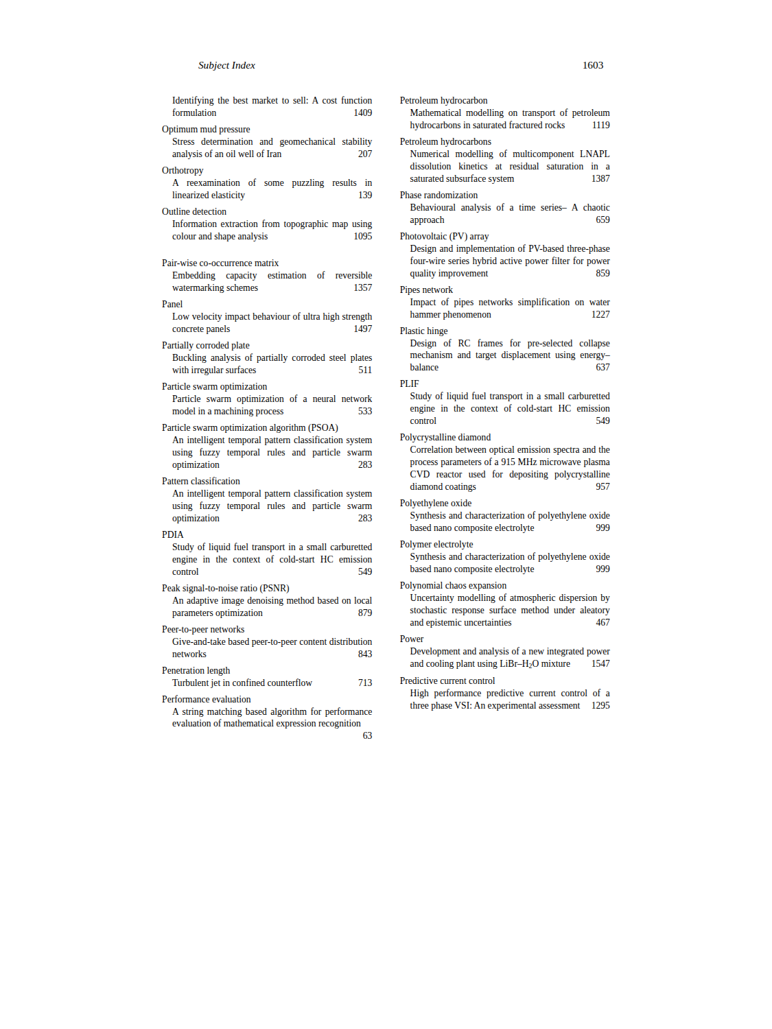Subject Index 1603
Identifying the best market to sell: A cost function formulation 1409
Optimum mud pressure
Stress determination and geomechanical stability analysis of an oil well of Iran 207
Orthotropy
A reexamination of some puzzling results in linearized elasticity 139
Outline detection
Information extraction from topographic map using colour and shape analysis 1095
Pair-wise co-occurrence matrix
Embedding capacity estimation of reversible watermarking schemes 1357
Panel
Low velocity impact behaviour of ultra high strength concrete panels 1497
Partially corroded plate
Buckling analysis of partially corroded steel plates with irregular surfaces 511
Particle swarm optimization
Particle swarm optimization of a neural network model in a machining process 533
Particle swarm optimization algorithm (PSOA)
An intelligent temporal pattern classification system using fuzzy temporal rules and particle swarm optimization 283
Pattern classification
An intelligent temporal pattern classification system using fuzzy temporal rules and particle swarm optimization 283
PDIA
Study of liquid fuel transport in a small carburetted engine in the context of cold-start HC emission control 549
Peak signal-to-noise ratio (PSNR)
An adaptive image denoising method based on local parameters optimization 879
Peer-to-peer networks
Give-and-take based peer-to-peer content distribution networks 843
Penetration length
Turbulent jet in confined counterflow 713
Performance evaluation
A string matching based algorithm for performance evaluation of mathematical expression recognition 63
Petroleum hydrocarbon
Mathematical modelling on transport of petroleum hydrocarbons in saturated fractured rocks 1119
Petroleum hydrocarbons
Numerical modelling of multicomponent LNAPL dissolution kinetics at residual saturation in a saturated subsurface system 1387
Phase randomization
Behavioural analysis of a time series– A chaotic approach 659
Photovoltaic (PV) array
Design and implementation of PV-based three-phase four-wire series hybrid active power filter for power quality improvement 859
Pipes network
Impact of pipes networks simplification on water hammer phenomenon 1227
Plastic hinge
Design of RC frames for pre-selected collapse mechanism and target displacement using energy–balance 637
PLIF
Study of liquid fuel transport in a small carburetted engine in the context of cold-start HC emission control 549
Polycrystalline diamond
Correlation between optical emission spectra and the process parameters of a 915 MHz microwave plasma CVD reactor used for depositing polycrystalline diamond coatings 957
Polyethylene oxide
Synthesis and characterization of polyethylene oxide based nano composite electrolyte 999
Polymer electrolyte
Synthesis and characterization of polyethylene oxide based nano composite electrolyte 999
Polynomial chaos expansion
Uncertainty modelling of atmospheric dispersion by stochastic response surface method under aleatory and epistemic uncertainties 467
Power
Development and analysis of a new integrated power and cooling plant using LiBr–H2O mixture 1547
Predictive current control
High performance predictive current control of a three phase VSI: An experimental assessment 1295